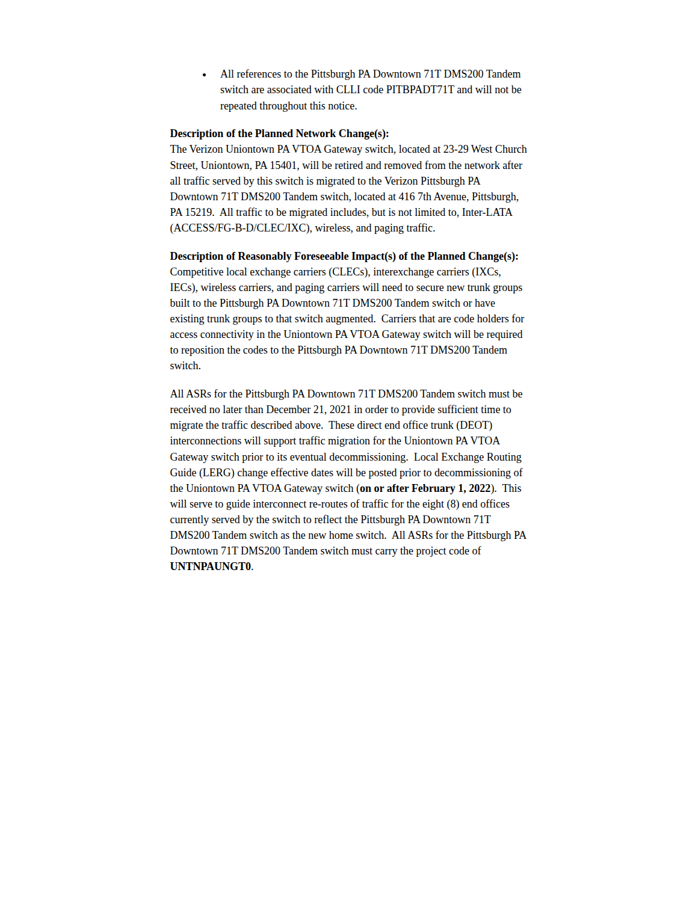All references to the Pittsburgh PA Downtown 71T DMS200 Tandem switch are associated with CLLI code PITBPADT71T and will not be repeated throughout this notice.
Description of the Planned Network Change(s):
The Verizon Uniontown PA VTOA Gateway switch, located at 23-29 West Church Street, Uniontown, PA 15401, will be retired and removed from the network after all traffic served by this switch is migrated to the Verizon Pittsburgh PA Downtown 71T DMS200 Tandem switch, located at 416 7th Avenue, Pittsburgh, PA 15219. All traffic to be migrated includes, but is not limited to, Inter-LATA (ACCESS/FG-B-D/CLEC/IXC), wireless, and paging traffic.
Description of Reasonably Foreseeable Impact(s) of the Planned Change(s):
Competitive local exchange carriers (CLECs), interexchange carriers (IXCs, IECs), wireless carriers, and paging carriers will need to secure new trunk groups built to the Pittsburgh PA Downtown 71T DMS200 Tandem switch or have existing trunk groups to that switch augmented. Carriers that are code holders for access connectivity in the Uniontown PA VTOA Gateway switch will be required to reposition the codes to the Pittsburgh PA Downtown 71T DMS200 Tandem switch.
All ASRs for the Pittsburgh PA Downtown 71T DMS200 Tandem switch must be received no later than December 21, 2021 in order to provide sufficient time to migrate the traffic described above. These direct end office trunk (DEOT) interconnections will support traffic migration for the Uniontown PA VTOA Gateway switch prior to its eventual decommissioning. Local Exchange Routing Guide (LERG) change effective dates will be posted prior to decommissioning of the Uniontown PA VTOA Gateway switch (on or after February 1, 2022). This will serve to guide interconnect re-routes of traffic for the eight (8) end offices currently served by the switch to reflect the Pittsburgh PA Downtown 71T DMS200 Tandem switch as the new home switch. All ASRs for the Pittsburgh PA Downtown 71T DMS200 Tandem switch must carry the project code of UNTNPAUNGT0.